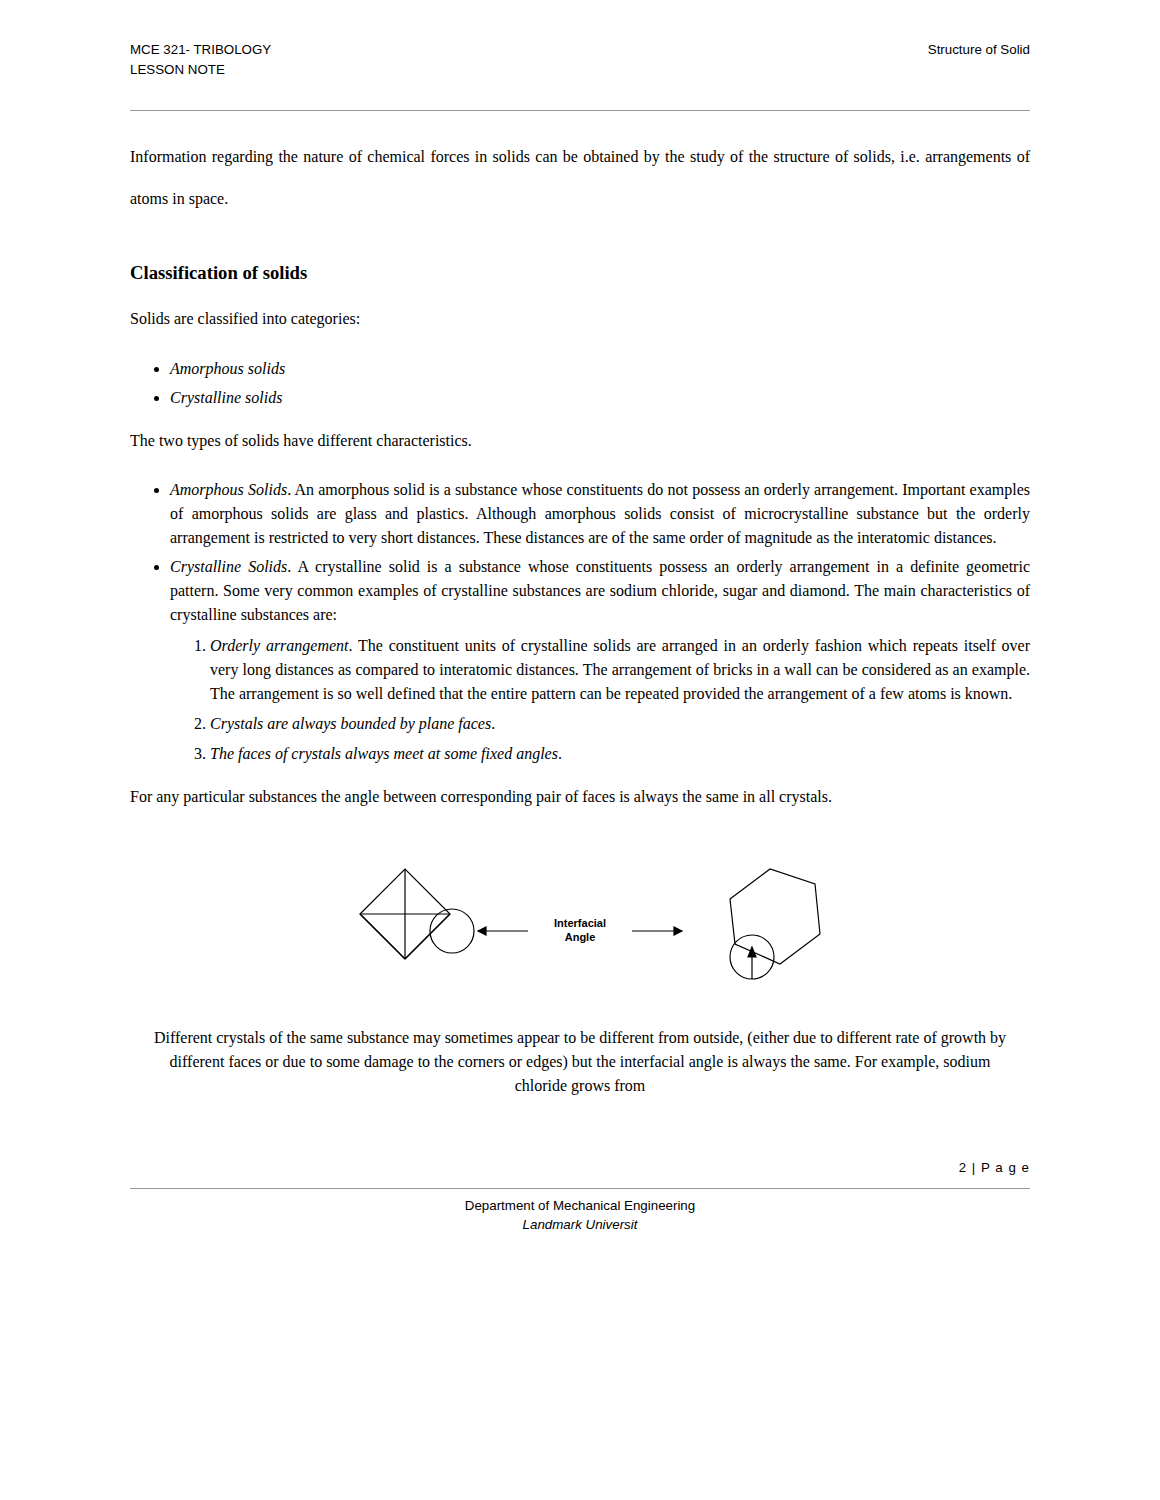MCE 321- TRIBOLOGY
LESSON NOTE
Structure of Solid
Information regarding the nature of chemical forces in solids can be obtained by the study of the structure of solids, i.e. arrangements of atoms in space.
Classification of solids
Solids are classified into categories:
Amorphous solids
Crystalline solids
The two types of solids have different characteristics.
Amorphous Solids. An amorphous solid is a substance whose constituents do not possess an orderly arrangement. Important examples of amorphous solids are glass and plastics. Although amorphous solids consist of microcrystalline substance but the orderly arrangement is restricted to very short distances. These distances are of the same order of magnitude as the interatomic distances.
Crystalline Solids. A crystalline solid is a substance whose constituents possess an orderly arrangement in a definite geometric pattern. Some very common examples of crystalline substances are sodium chloride, sugar and diamond. The main characteristics of crystalline substances are:
Orderly arrangement. The constituent units of crystalline solids are arranged in an orderly fashion which repeats itself over very long distances as compared to interatomic distances. The arrangement of bricks in a wall can be considered as an example. The arrangement is so well defined that the entire pattern can be repeated provided the arrangement of a few atoms is known.
Crystals are always bounded by plane faces.
The faces of crystals always meet at some fixed angles.
For any particular substances the angle between corresponding pair of faces is always the same in all crystals.
Interfacial Angle
Different crystals of the same substance may sometimes appear to be different from outside, (either due to different rate of growth by different faces or due to some damage to the corners or edges) but the interfacial angle is always the same. For example, sodium chloride grows from
2 | P a g e
Department of Mechanical Engineering Landmark Universit